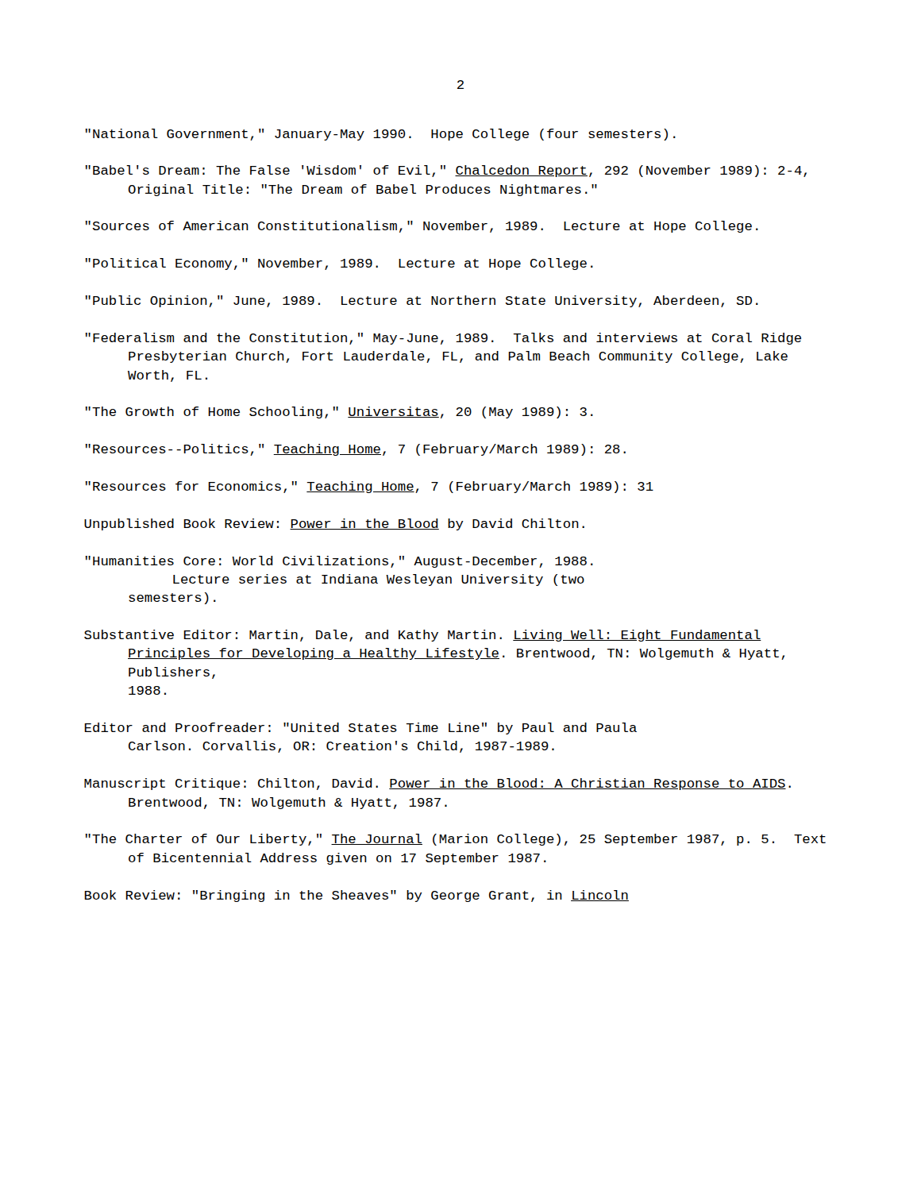2
"National Government," January-May 1990. Hope College (four semesters).
"Babel's Dream: The False 'Wisdom' of Evil," Chalcedon Report, 292 (November 1989): 2-4, Original Title: "The Dream of Babel Produces Nightmares."
"Sources of American Constitutionalism," November, 1989. Lecture at Hope College.
"Political Economy," November, 1989. Lecture at Hope College.
"Public Opinion," June, 1989. Lecture at Northern State University, Aberdeen, SD.
"Federalism and the Constitution," May-June, 1989. Talks and interviews at Coral Ridge Presbyterian Church, Fort Lauderdale, FL, and Palm Beach Community College, Lake Worth, FL.
"The Growth of Home Schooling," Universitas, 20 (May 1989): 3.
"Resources--Politics," Teaching Home, 7 (February/March 1989): 28.
"Resources for Economics," Teaching Home, 7 (February/March 1989): 31
Unpublished Book Review: Power in the Blood by David Chilton.
"Humanities Core: World Civilizations," August-December, 1988.Lecture series at Indiana Wesleyan University (twosemesters).
Substantive Editor: Martin, Dale, and Kathy Martin. Living Well: Eight Fundamental Principles for Developing a Healthy Lifestyle. Brentwood, TN: Wolgemuth & Hyatt, Publishers,
1988.
Editor and Proofreader: "United States Time Line" by Paul and PaulaCarlson. Corvallis, OR: Creation's Child, 1987-1989.
Manuscript Critique: Chilton, David. Power in the Blood: A Christian Response to AIDS. Brentwood, TN: Wolgemuth & Hyatt, 1987.
"The Charter of Our Liberty," The Journal (Marion College), 25 September 1987, p. 5. Text of Bicentennial Address given on 17 September 1987.
Book Review: "Bringing in the Sheaves" by George Grant, in Lincoln